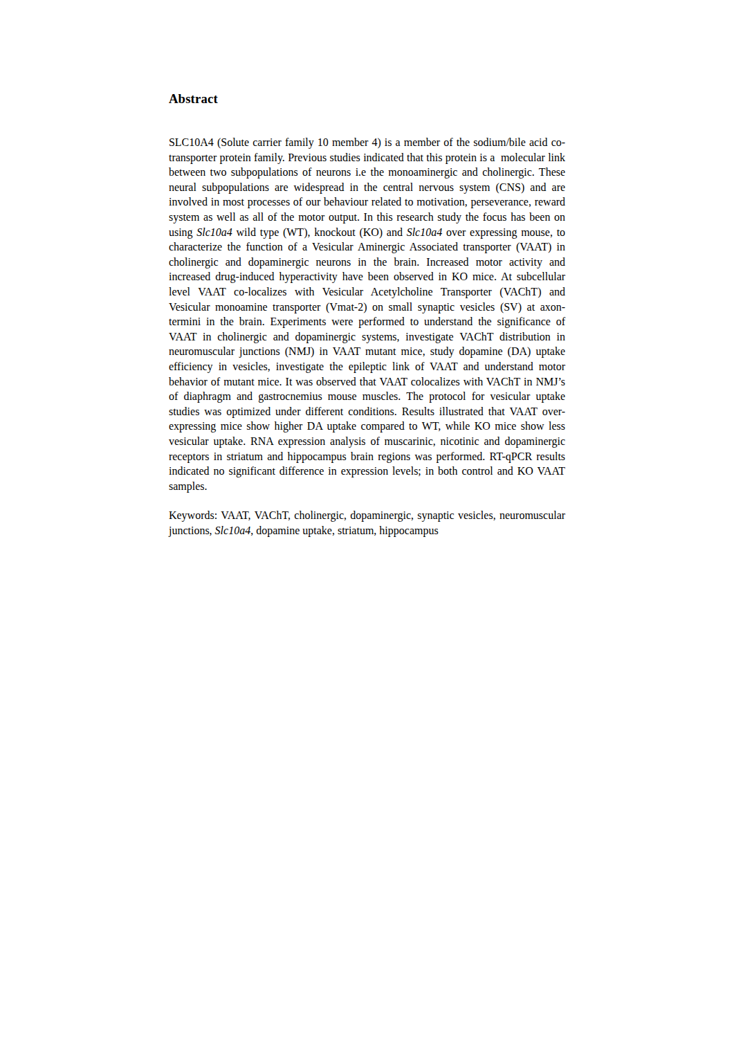Abstract
SLC10A4 (Solute carrier family 10 member 4) is a member of the sodium/bile acid co-transporter protein family. Previous studies indicated that this protein is a molecular link between two subpopulations of neurons i.e the monoaminergic and cholinergic. These neural subpopulations are widespread in the central nervous system (CNS) and are involved in most processes of our behaviour related to motivation, perseverance, reward system as well as all of the motor output. In this research study the focus has been on using Slc10a4 wild type (WT), knockout (KO) and Slc10a4 over expressing mouse, to characterize the function of a Vesicular Aminergic Associated transporter (VAAT) in cholinergic and dopaminergic neurons in the brain. Increased motor activity and increased drug-induced hyperactivity have been observed in KO mice. At subcellular level VAAT co-localizes with Vesicular Acetylcholine Transporter (VAChT) and Vesicular monoamine transporter (Vmat-2) on small synaptic vesicles (SV) at axon-termini in the brain. Experiments were performed to understand the significance of VAAT in cholinergic and dopaminergic systems, investigate VAChT distribution in neuromuscular junctions (NMJ) in VAAT mutant mice, study dopamine (DA) uptake efficiency in vesicles, investigate the epileptic link of VAAT and understand motor behavior of mutant mice. It was observed that VAAT colocalizes with VAChT in NMJ’s of diaphragm and gastrocnemius mouse muscles. The protocol for vesicular uptake studies was optimized under different conditions. Results illustrated that VAAT over-expressing mice show higher DA uptake compared to WT, while KO mice show less vesicular uptake. RNA expression analysis of muscarinic, nicotinic and dopaminergic receptors in striatum and hippocampus brain regions was performed. RT-qPCR results indicated no significant difference in expression levels; in both control and KO VAAT samples.
Keywords: VAAT, VAChT, cholinergic, dopaminergic, synaptic vesicles, neuromuscular junctions, Slc10a4, dopamine uptake, striatum, hippocampus